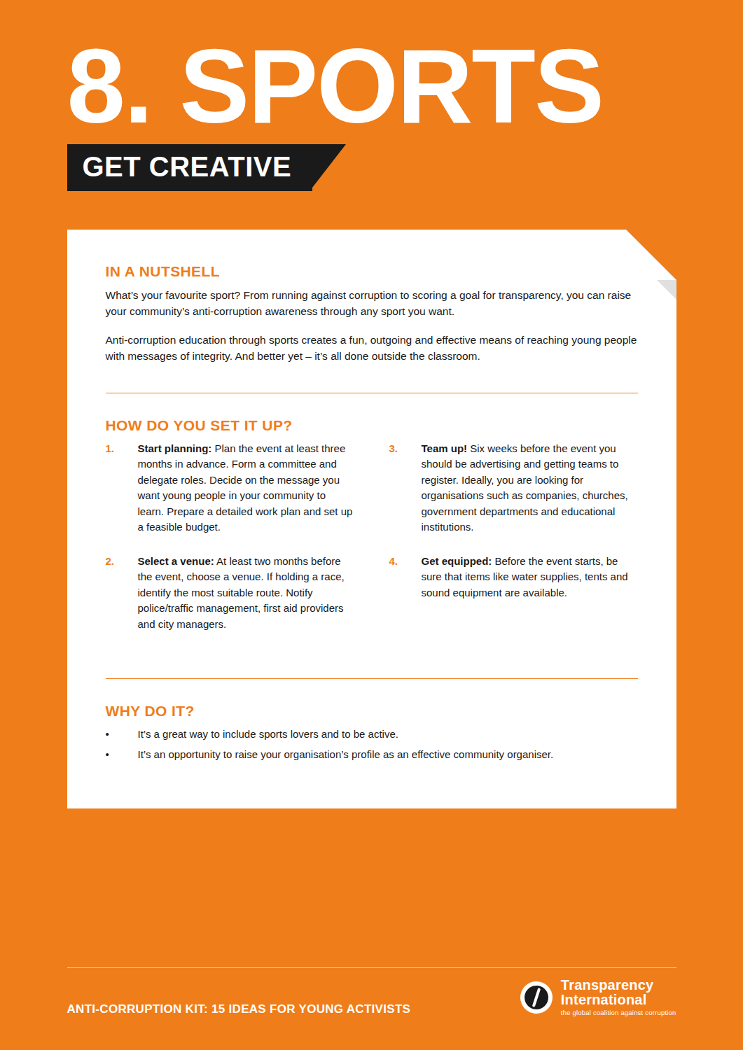8. Sports
Get Creative
In a nutshell
What’s your favourite sport? From running against corruption to scoring a goal for transparency, you can raise your community’s anti-corruption awareness through any sport you want.
Anti-corruption education through sports creates a fun, outgoing and effective means of reaching young people with messages of integrity. And better yet – it’s all done outside the classroom.
How do you set it up?
1. Start planning: Plan the event at least three months in advance. Form a committee and delegate roles. Decide on the message you want young people in your community to learn. Prepare a detailed work plan and set up a feasible budget.
2. Select a venue: At least two months before the event, choose a venue. If holding a race, identify the most suitable route. Notify police/traffic management, first aid providers and city managers.
3. Team up! Six weeks before the event you should be advertising and getting teams to register. Ideally, you are looking for organisations such as companies, churches, government departments and educational institutions.
4. Get equipped: Before the event starts, be sure that items like water supplies, tents and sound equipment are available.
Why do it?
It’s a great way to include sports lovers and to be active.
It’s an opportunity to raise your organisation’s profile as an effective community organiser.
Anti-Corruption Kit: 15 Ideas for Young Activists
Transparency International the global coalition against corruption